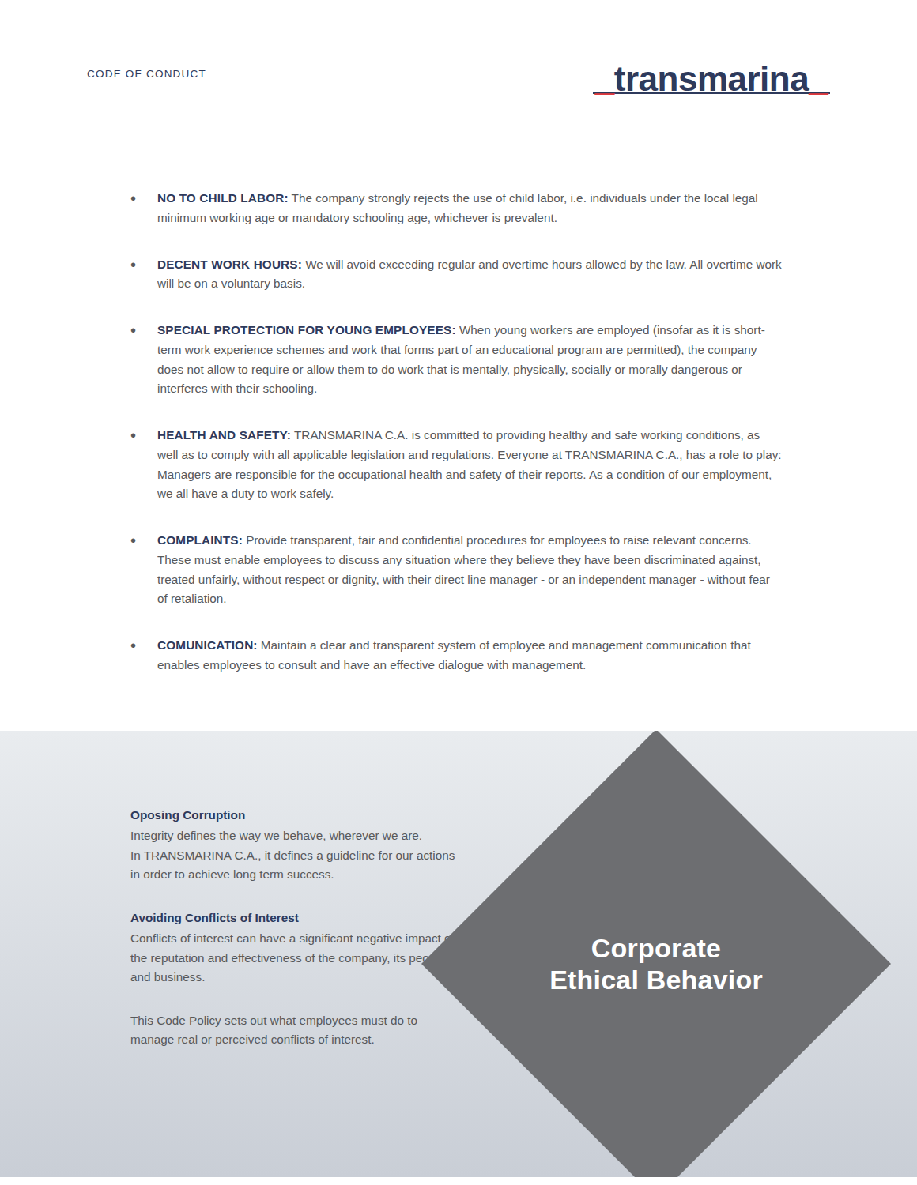CODE OF CONDUCT
_transmarina_
NO TO CHILD LABOR: The company strongly rejects the use of child labor, i.e. individuals under the local legal minimum working age or mandatory schooling age, whichever is prevalent.
DECENT WORK HOURS: We will avoid exceeding regular and overtime hours allowed by the law. All overtime work will be on a voluntary basis.
SPECIAL PROTECTION FOR YOUNG EMPLOYEES: When young workers are employed (insofar as it is short-term work experience schemes and work that forms part of an educational program are permitted), the company does not allow to require or allow them to do work that is mentally, physically, socially or morally dangerous or interferes with their schooling.
HEALTH AND SAFETY: TRANSMARINA C.A. is committed to providing healthy and safe working conditions, as well as to comply with all applicable legislation and regulations. Everyone at TRANSMARINA C.A., has a role to play: Managers are responsible for the occupational health and safety of their reports. As a condition of our employment, we all have a duty to work safely.
COMPLAINTS: Provide transparent, fair and confidential procedures for employees to raise relevant concerns. These must enable employees to discuss any situation where they believe they have been discriminated against, treated unfairly, without respect or dignity, with their direct line manager - or an independent manager - without fear of retaliation.
COMUNICATION: Maintain a clear and transparent system of employee and management communication that enables employees to consult and have an effective dialogue with management.
Oposing Corruption
Integrity defines the way we behave, wherever we are.
In TRANSMARINA C.A., it defines a guideline for our actions in order to achieve long term success.
Avoiding Conflicts of Interest
Conflicts of interest can have a significant negative impact on the reputation and effectiveness of the company, its people and business.
This Code Policy sets out what employees must do to manage real or perceived conflicts of interest.
Corporate Ethical Behavior